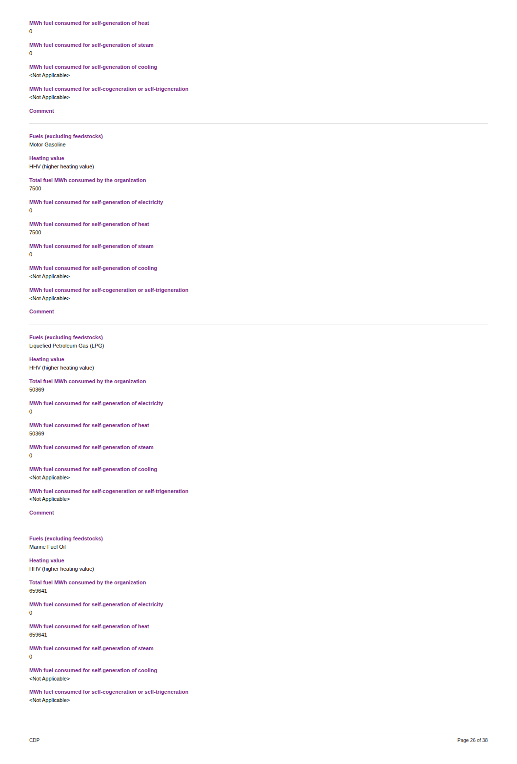MWh fuel consumed for self-generation of heat
0
MWh fuel consumed for self-generation of steam
0
MWh fuel consumed for self-generation of cooling
<Not Applicable>
MWh fuel consumed for self-cogeneration or self-trigeneration
<Not Applicable>
Comment
Fuels (excluding feedstocks)
Motor Gasoline
Heating value
HHV (higher heating value)
Total fuel MWh consumed by the organization
7500
MWh fuel consumed for self-generation of electricity
0
MWh fuel consumed for self-generation of heat
7500
MWh fuel consumed for self-generation of steam
0
MWh fuel consumed for self-generation of cooling
<Not Applicable>
MWh fuel consumed for self-cogeneration or self-trigeneration
<Not Applicable>
Comment
Fuels (excluding feedstocks)
Liquefied Petroleum Gas (LPG)
Heating value
HHV (higher heating value)
Total fuel MWh consumed by the organization
50369
MWh fuel consumed for self-generation of electricity
0
MWh fuel consumed for self-generation of heat
50369
MWh fuel consumed for self-generation of steam
0
MWh fuel consumed for self-generation of cooling
<Not Applicable>
MWh fuel consumed for self-cogeneration or self-trigeneration
<Not Applicable>
Comment
Fuels (excluding feedstocks)
Marine Fuel Oil
Heating value
HHV (higher heating value)
Total fuel MWh consumed by the organization
659641
MWh fuel consumed for self-generation of electricity
0
MWh fuel consumed for self-generation of heat
659641
MWh fuel consumed for self-generation of steam
0
MWh fuel consumed for self-generation of cooling
<Not Applicable>
MWh fuel consumed for self-cogeneration or self-trigeneration
<Not Applicable>
CDP Page 26 of 38